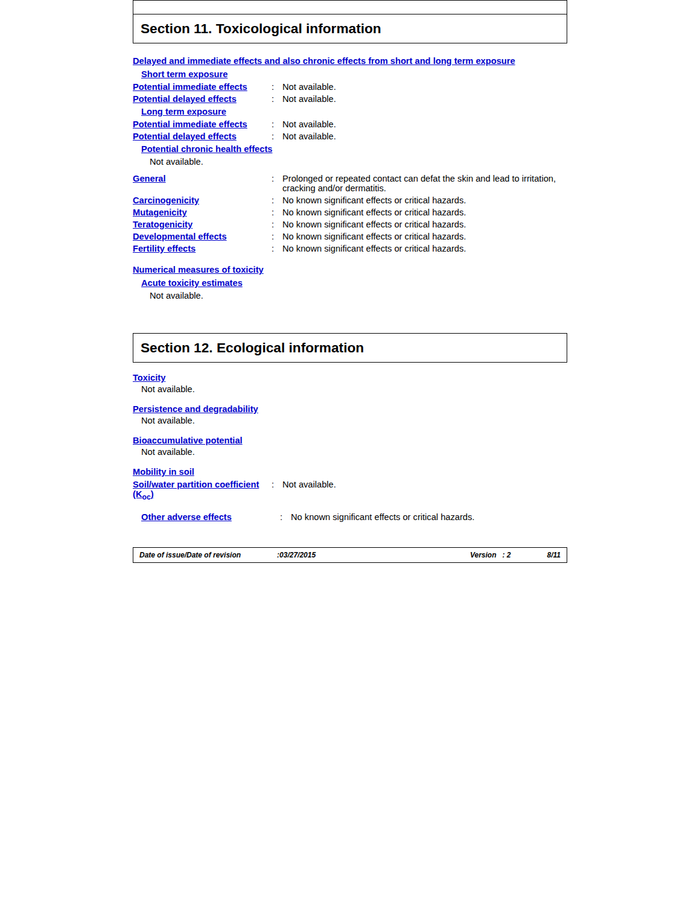Section 11. Toxicological information
Delayed and immediate effects and also chronic effects from short and long term exposure
Short term exposure
| Potential immediate effects | : | Not available. |
| Potential delayed effects | : | Not available. |
Long term exposure
| Potential immediate effects | : | Not available. |
| Potential delayed effects | : | Not available. |
Potential chronic health effects
Not available.
| General | : | Prolonged or repeated contact can defat the skin and lead to irritation, cracking and/or dermatitis. |
| Carcinogenicity | : | No known significant effects or critical hazards. |
| Mutagenicity | : | No known significant effects or critical hazards. |
| Teratogenicity | : | No known significant effects or critical hazards. |
| Developmental effects | : | No known significant effects or critical hazards. |
| Fertility effects | : | No known significant effects or critical hazards. |
Numerical measures of toxicity
Acute toxicity estimates
Not available.
Section 12. Ecological information
Toxicity
Not available.
Persistence and degradability
Not available.
Bioaccumulative potential
Not available.
Mobility in soil
| Soil/water partition coefficient (K oc ) | : | Not available. |
| Other adverse effects | : | No known significant effects or critical hazards. |
Date of issue/Date of revision
:03/27/2015
Version : 28/11